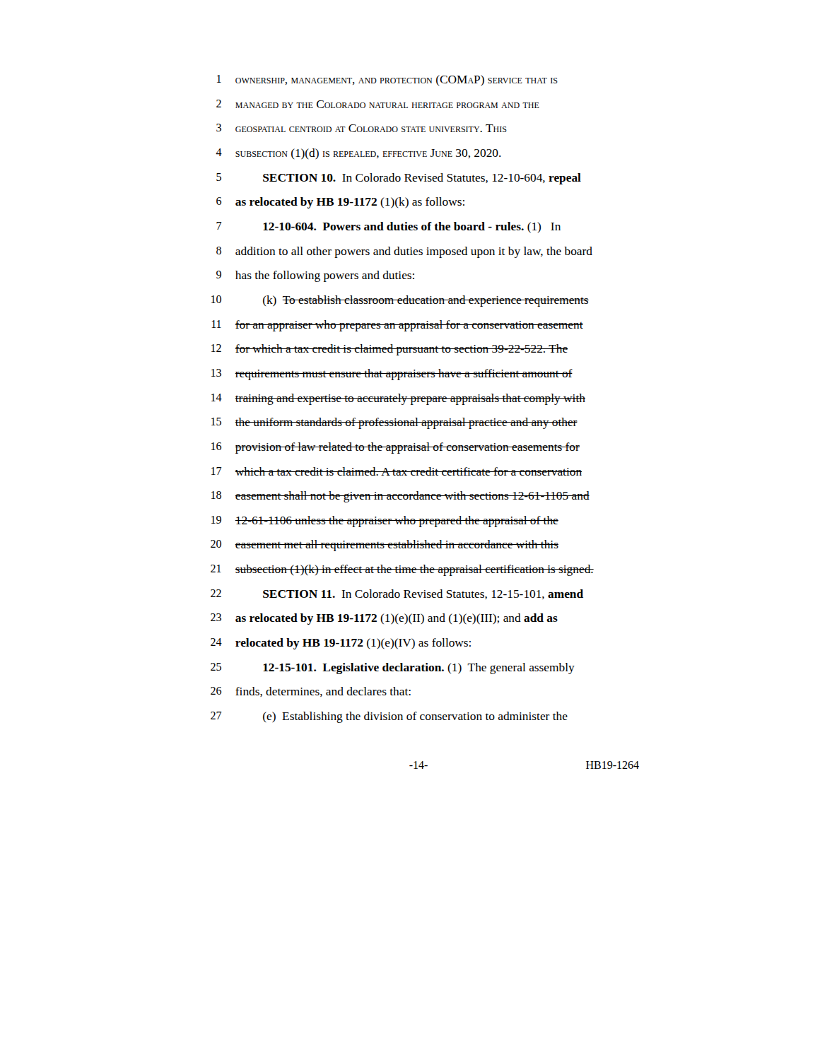ownership, management, and protection (COMa P) service that is
managed by the Colorado natural heritage program and the
geospatial centroid at Colorado state university. This
subsection (1)(d) is repealed, effective June 30, 2020.
SECTION 10. In Colorado Revised Statutes, 12-10-604, repeal
as relocated by HB 19-1172 (1)(k) as follows:
12-10-604. Powers and duties of the board - rules. (1) In
addition to all other powers and duties imposed upon it by law, the board
has the following powers and duties:
(k) To establish classroom education and experience requirements
for an appraiser who prepares an appraisal for a conservation easement
for which a tax credit is claimed pursuant to section 39-22-522. The
requirements must ensure that appraisers have a sufficient amount of
training and expertise to accurately prepare appraisals that comply with
the uniform standards of professional appraisal practice and any other
provision of law related to the appraisal of conservation easements for
which a tax credit is claimed. A tax credit certificate for a conservation
easement shall not be given in accordance with sections 12-61-1105 and
12-61-1106 unless the appraiser who prepared the appraisal of the
easement met all requirements established in accordance with this
subsection (1)(k) in effect at the time the appraisal certification is signed.
SECTION 11. In Colorado Revised Statutes, 12-15-101, amend
as relocated by HB 19-1172 (1)(e)(II) and (1)(e)(III); and add as
relocated by HB 19-1172 (1)(e)(IV) as follows:
12-15-101. Legislative declaration. (1) The general assembly
finds, determines, and declares that:
(e) Establishing the division of conservation to administer the
-14- HB19-1264